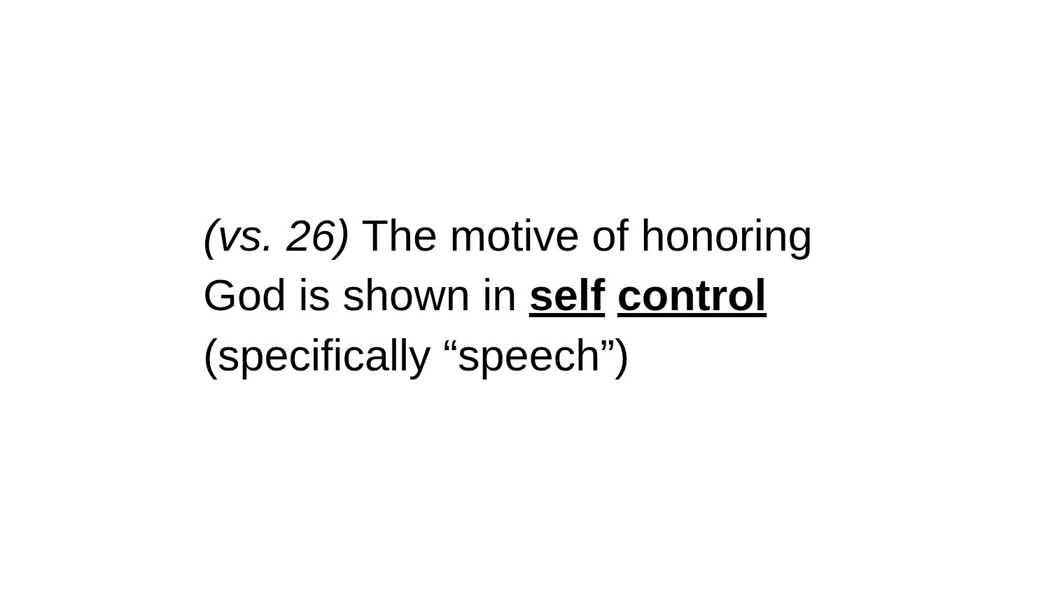(vs. 26) The motive of honoring God is shown in self control (specifically “speech”)